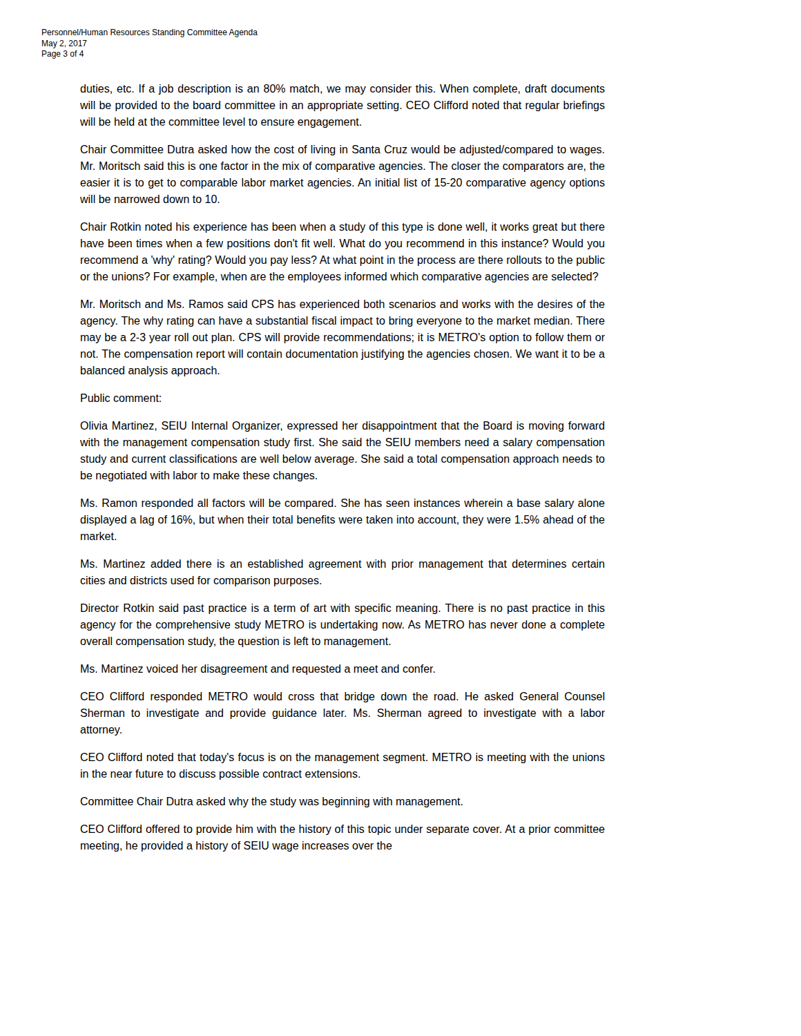Personnel/Human Resources Standing Committee Agenda
May 2, 2017
Page 3 of 4
duties, etc. If a job description is an 80% match, we may consider this. When complete, draft documents will be provided to the board committee in an appropriate setting. CEO Clifford noted that regular briefings will be held at the committee level to ensure engagement.
Chair Committee Dutra asked how the cost of living in Santa Cruz would be adjusted/compared to wages. Mr. Moritsch said this is one factor in the mix of comparative agencies. The closer the comparators are, the easier it is to get to comparable labor market agencies. An initial list of 15-20 comparative agency options will be narrowed down to 10.
Chair Rotkin noted his experience has been when a study of this type is done well, it works great but there have been times when a few positions don't fit well. What do you recommend in this instance? Would you recommend a 'why' rating? Would you pay less? At what point in the process are there rollouts to the public or the unions? For example, when are the employees informed which comparative agencies are selected?
Mr. Moritsch and Ms. Ramos said CPS has experienced both scenarios and works with the desires of the agency. The why rating can have a substantial fiscal impact to bring everyone to the market median. There may be a 2-3 year roll out plan. CPS will provide recommendations; it is METRO's option to follow them or not. The compensation report will contain documentation justifying the agencies chosen. We want it to be a balanced analysis approach.
Public comment:
Olivia Martinez, SEIU Internal Organizer, expressed her disappointment that the Board is moving forward with the management compensation study first. She said the SEIU members need a salary compensation study and current classifications are well below average. She said a total compensation approach needs to be negotiated with labor to make these changes.
Ms. Ramon responded all factors will be compared. She has seen instances wherein a base salary alone displayed a lag of 16%, but when their total benefits were taken into account, they were 1.5% ahead of the market.
Ms. Martinez added there is an established agreement with prior management that determines certain cities and districts used for comparison purposes.
Director Rotkin said past practice is a term of art with specific meaning. There is no past practice in this agency for the comprehensive study METRO is undertaking now. As METRO has never done a complete overall compensation study, the question is left to management.
Ms. Martinez voiced her disagreement and requested a meet and confer.
CEO Clifford responded METRO would cross that bridge down the road. He asked General Counsel Sherman to investigate and provide guidance later. Ms. Sherman agreed to investigate with a labor attorney.
CEO Clifford noted that today's focus is on the management segment. METRO is meeting with the unions in the near future to discuss possible contract extensions.
Committee Chair Dutra asked why the study was beginning with management.
CEO Clifford offered to provide him with the history of this topic under separate cover. At a prior committee meeting, he provided a history of SEIU wage increases over the